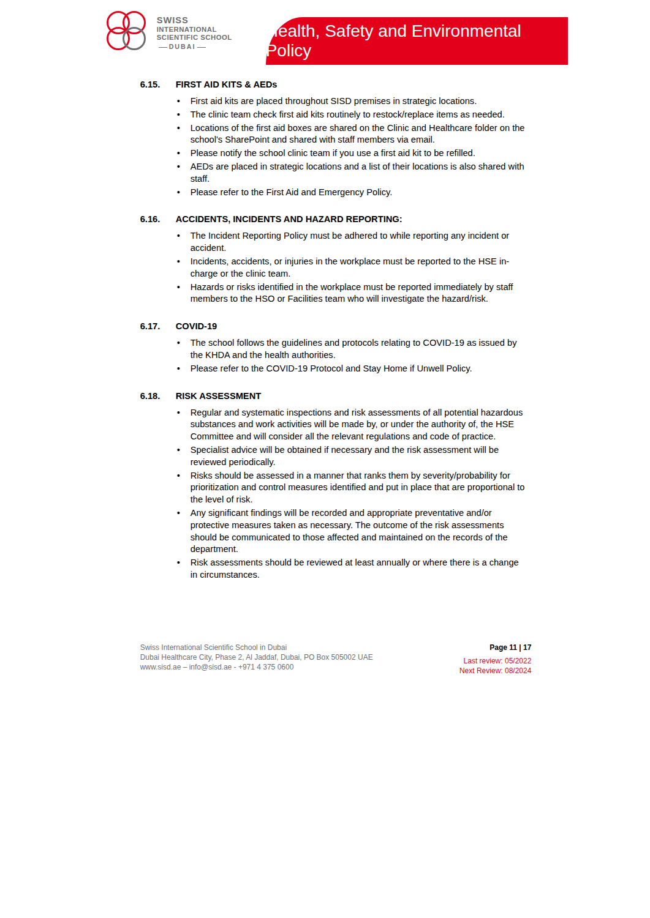Health, Safety and Environmental Policy
SWISS
INTERNATIONAL
SCIENTIFIC SCHOOL DUBAI
6.15. FIRST AID KITS & AEDs
First aid kits are placed throughout SISD premises in strategic locations.
The clinic team check first aid kits routinely to restock/replace items as needed.
Locations of the first aid boxes are shared on the Clinic and Healthcare folder on the school's SharePoint and shared with staff members via email.
Please notify the school clinic team if you use a first aid kit to be refilled.
AEDs are placed in strategic locations and a list of their locations is also shared with staff.
Please refer to the First Aid and Emergency Policy.
6.16. ACCIDENTS, INCIDENTS AND HAZARD REPORTING:
The Incident Reporting Policy must be adhered to while reporting any incident or accident.
Incidents, accidents, or injuries in the workplace must be reported to the HSE in-charge or the clinic team.
Hazards or risks identified in the workplace must be reported immediately by staff members to the HSO or Facilities team who will investigate the hazard/risk.
6.17. COVID-19
The school follows the guidelines and protocols relating to COVID-19 as issued by the KHDA and the health authorities.
Please refer to the COVID-19 Protocol and Stay Home if Unwell Policy.
6.18. RISK ASSESSMENT
Regular and systematic inspections and risk assessments of all potential hazardous substances and work activities will be made by, or under the authority of, the HSE Committee and will consider all the relevant regulations and code of practice.
Specialist advice will be obtained if necessary and the risk assessment will be reviewed periodically.
Risks should be assessed in a manner that ranks them by severity/probability for prioritization and control measures identified and put in place that are proportional to the level of risk.
Any significant findings will be recorded and appropriate preventative and/or protective measures taken as necessary. The outcome of the risk assessments should be communicated to those affected and maintained on the records of the department.
Risk assessments should be reviewed at least annually or where there is a change in circumstances.
Swiss International Scientific School in Dubai
Dubai Healthcare City, Phase 2, Al Jaddaf, Dubai, PO Box 505002 UAE
www.sisd.ae – info@sisd.ae - +971 4 375 0600
Page 11 | 17
Last review: 05/2022
Next Review: 08/2024